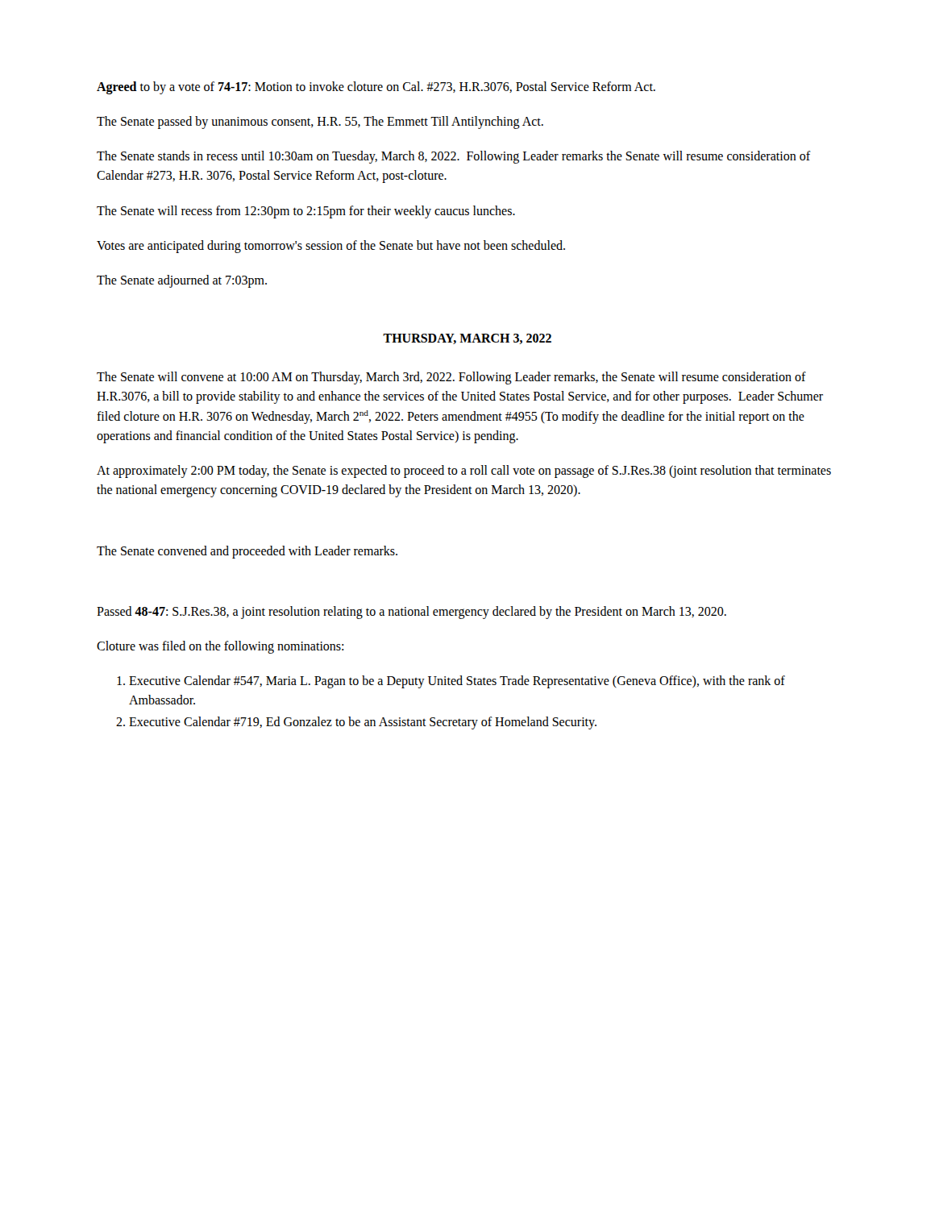Agreed to by a vote of 74-17: Motion to invoke cloture on Cal. #273, H.R.3076, Postal Service Reform Act.
The Senate passed by unanimous consent, H.R. 55, The Emmett Till Antilynching Act.
The Senate stands in recess until 10:30am on Tuesday, March 8, 2022. Following Leader remarks the Senate will resume consideration of Calendar #273, H.R. 3076, Postal Service Reform Act, post-cloture.
The Senate will recess from 12:30pm to 2:15pm for their weekly caucus lunches.
Votes are anticipated during tomorrow's session of the Senate but have not been scheduled.
The Senate adjourned at 7:03pm.
THURSDAY, MARCH 3, 2022
The Senate will convene at 10:00 AM on Thursday, March 3rd, 2022. Following Leader remarks, the Senate will resume consideration of H.R.3076, a bill to provide stability to and enhance the services of the United States Postal Service, and for other purposes. Leader Schumer filed cloture on H.R. 3076 on Wednesday, March 2nd, 2022. Peters amendment #4955 (To modify the deadline for the initial report on the operations and financial condition of the United States Postal Service) is pending.
At approximately 2:00 PM today, the Senate is expected to proceed to a roll call vote on passage of S.J.Res.38 (joint resolution that terminates the national emergency concerning COVID-19 declared by the President on March 13, 2020).
The Senate convened and proceeded with Leader remarks.
Passed 48-47: S.J.Res.38, a joint resolution relating to a national emergency declared by the President on March 13, 2020.
Cloture was filed on the following nominations:
Executive Calendar #547, Maria L. Pagan to be a Deputy United States Trade Representative (Geneva Office), with the rank of Ambassador.
Executive Calendar #719, Ed Gonzalez to be an Assistant Secretary of Homeland Security.